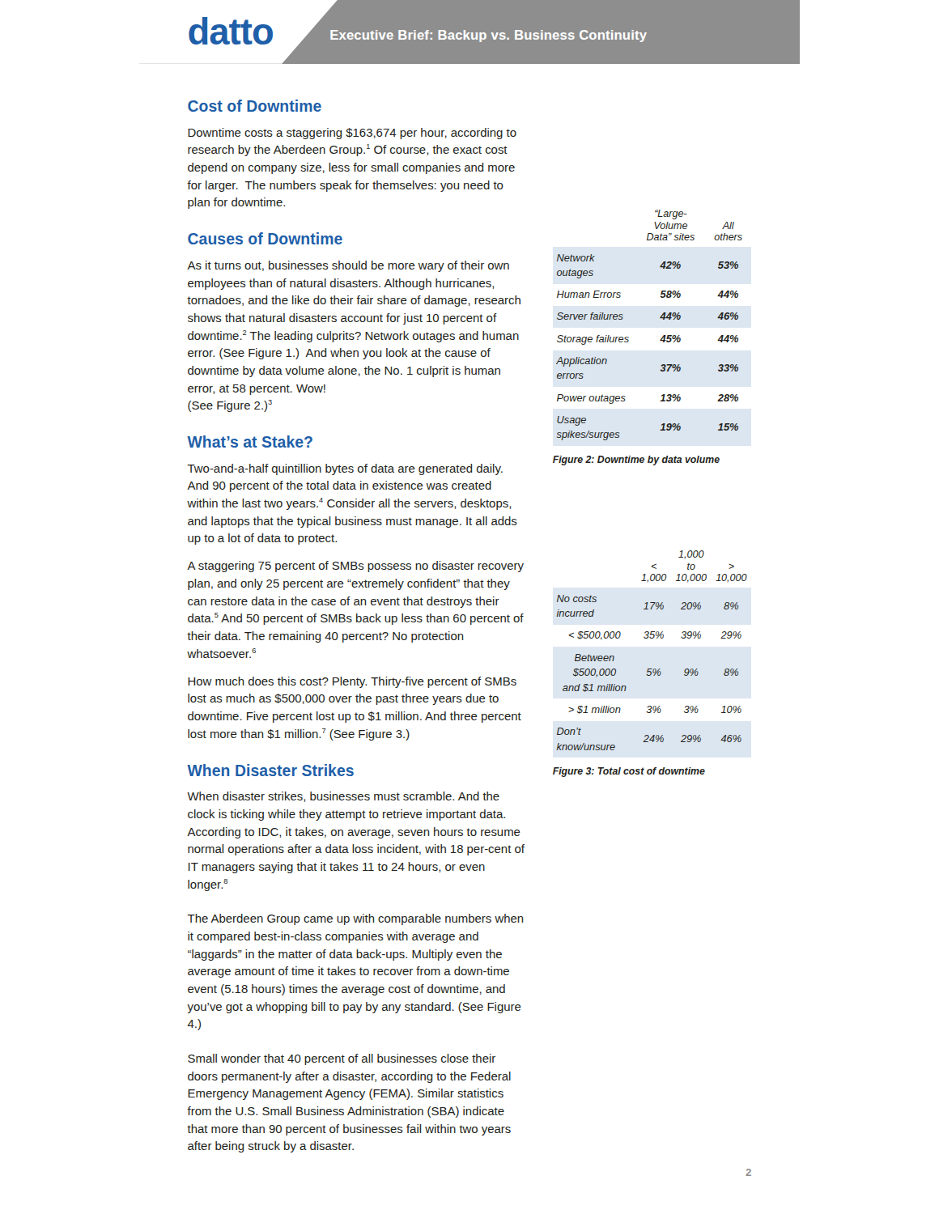datto
Executive Brief: Backup vs. Business Continuity
Cost of Downtime
Downtime costs a staggering $163,674 per hour, according to research by the Aberdeen Group.1 Of course, the exact cost depend on company size, less for small companies and more for larger. The numbers speak for themselves: you need to plan for downtime.
Causes of Downtime
As it turns out, businesses should be more wary of their own employees than of natural disasters. Although hurricanes, tornadoes, and the like do their fair share of damage, research shows that natural disasters account for just 10 percent of downtime.2 The leading culprits? Network outages and human error. (See Figure 1.) And when you look at the cause of downtime by data volume alone, the No. 1 culprit is human error, at 58 percent. Wow!
(See Figure 2.)3
What’s at Stake?
Two-and-a-half quintillion bytes of data are generated daily. And 90 percent of the total data in existence was created within the last two years.4 Consider all the servers, desktops, and laptops that the typical business must manage. It all adds up to a lot of data to protect.
A staggering 75 percent of SMBs possess no disaster recovery plan, and only 25 percent are “extremely confident” that they can restore data in the case of an event that destroys their data.5 And 50 percent of SMBs back up less than 60 percent of their data. The remaining 40 percent? No protection whatsoever.6
How much does this cost? Plenty. Thirty-five percent of SMBs lost as much as $500,000 over the past three years due to downtime. Five percent lost up to $1 million. And three percent lost more than $1 million.7 (See Figure 3.)
When Disaster Strikes
When disaster strikes, businesses must scramble. And the clock is ticking while they attempt to retrieve important data. According to IDC, it takes, on average, seven hours to resume normal operations after a data loss incident, with 18 per-cent of IT managers saying that it takes 11 to 24 hours, or even longer.8
The Aberdeen Group came up with comparable numbers when it compared best-in-class companies with average and “laggards” in the matter of data back-ups. Multiply even the average amount of time it takes to recover from a down-time event (5.18 hours) times the average cost of downtime, and you’ve got a whopping bill to pay by any standard. (See Figure 4.)
Small wonder that 40 percent of all businesses close their doors permanent-ly after a disaster, according to the Federal Emergency Management Agency (FEMA). Similar statistics from the U.S. Small Business Administration (SBA) indicate that more than 90 percent of businesses fail within two years after being struck by a disaster.
| | “Large-Volume Data” sites | All others |
| --- | --- | --- |
| Network outages | 42% | 53% |
| Human Errors | 58% | 44% |
| Server failures | 44% | 46% |
| Storage failures | 45% | 44% |
| Application errors | 37% | 33% |
| Power outages | 13% | 28% |
| Usage spikes/surges | 19% | 15% |
Figure 2: Downtime by data volume
| | < 1,000 | 1,000 to 10,000 | > 10,000 |
| --- | --- | --- | --- |
| No costs incurred | 17% | 20% | 8% |
| < $500,000 | 35% | 39% | 29% |
| Between $500,000 and $1 million | 5% | 9% | 8% |
| > $1 million | 3% | 3% | 10% |
| Don’t know/unsure | 24% | 29% | 46% |
Figure 3: Total cost of downtime
2